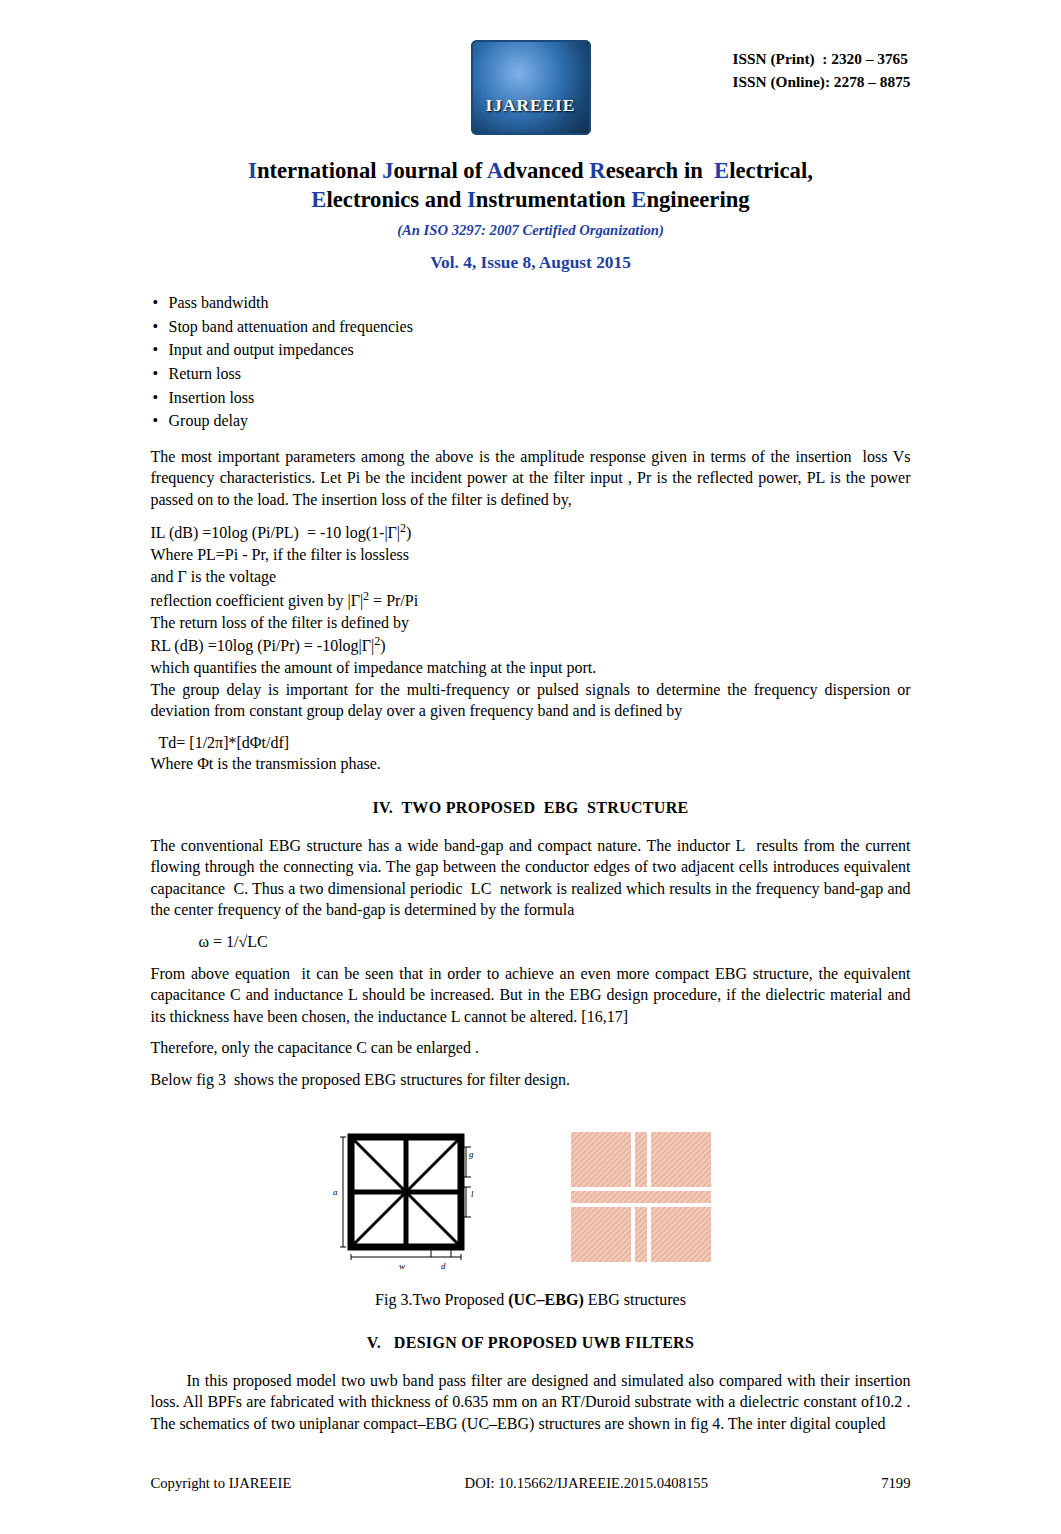ISSN (Print) : 2320 – 3765
ISSN (Online): 2278 – 8875
International Journal of Advanced Research in Electrical,
Electronics and Instrumentation Engineering
(An ISO 3297: 2007 Certified Organization)
Vol. 4, Issue 8, August 2015
Pass bandwidth
Stop band attenuation and frequencies
Input and output impedances
Return loss
Insertion loss
Group delay
The most important parameters among the above is the amplitude response given in terms of the insertion loss Vs frequency characteristics. Let Pi be the incident power at the filter input , Pr is the reflected power, PL is the power passed on to the load. The insertion loss of the filter is defined by,
IL (dB) =10log (Pi/PL) = -10 log(1-|Γ|2)
Where PL=Pi - Pr, if the filter is lossless
and Γ is the voltage
reflection coefficient given by |Γ|2 = Pr/Pi
The return loss of the filter is defined by
RL (dB) =10log (Pi/Pr) = -10log|Γ|2)
which quantifies the amount of impedance matching at the input port.
The group delay is important for the multi-frequency or pulsed signals to determine the frequency dispersion or deviation from constant group delay over a given frequency band and is defined by
Td= [1/2π]*[dΦt/df]
Where Φt is the transmission phase.
IV. TWO PROPOSED EBG STRUCTURE
The conventional EBG structure has a wide band-gap and compact nature. The inductor L results from the current flowing through the connecting via. The gap between the conductor edges of two adjacent cells introduces equivalent capacitance C. Thus a two dimensional periodic LC network is realized which results in the frequency band-gap and the center frequency of the band-gap is determined by the formula
ω = 1/√LC
From above equation it can be seen that in order to achieve an even more compact EBG structure, the equivalent capacitance C and inductance L should be increased. But in the EBG design procedure, if the dielectric material and its thickness have been chosen, the inductance L cannot be altered. [16,17]
Therefore, only the capacitance C can be enlarged .
Below fig 3 shows the proposed EBG structures for filter design.
a w d g l
Fig 3.Two Proposed (UC–EBG) EBG structures
V. DESIGN OF PROPOSED UWB FILTERS
In this proposed model two uwb band pass filter are designed and simulated also compared with their insertion loss. All BPFs are fabricated with thickness of 0.635 mm on an RT/Duroid substrate with a dielectric constant of10.2 . The schematics of two uniplanar compact–EBG (UC–EBG) structures are shown in fig 4. The inter digital coupled
Copyright to IJAREEIE
DOI: 10.15662/IJAREEIE.2015.0408155
7199